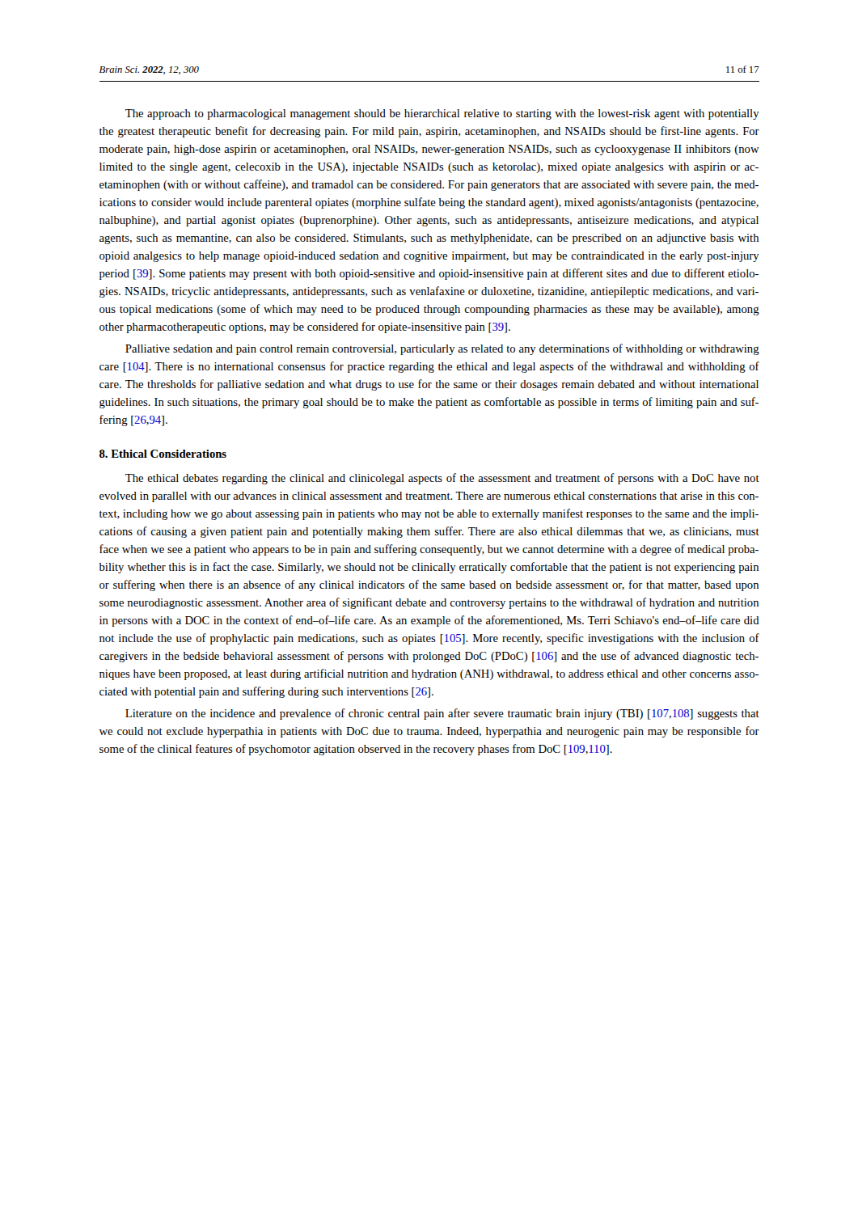Brain Sci. 2022, 12, 300 11 of 17
The approach to pharmacological management should be hierarchical relative to starting with the lowest-risk agent with potentially the greatest therapeutic benefit for decreasing pain. For mild pain, aspirin, acetaminophen, and NSAIDs should be first-line agents. For moderate pain, high-dose aspirin or acetaminophen, oral NSAIDs, newer-generation NSAIDs, such as cyclooxygenase II inhibitors (now limited to the single agent, celecoxib in the USA), injectable NSAIDs (such as ketorolac), mixed opiate analgesics with aspirin or acetaminophen (with or without caffeine), and tramadol can be considered. For pain generators that are associated with severe pain, the medications to consider would include parenteral opiates (morphine sulfate being the standard agent), mixed agonists/antagonists (pentazocine, nalbuphine), and partial agonist opiates (buprenorphine). Other agents, such as antidepressants, antiseizure medications, and atypical agents, such as memantine, can also be considered. Stimulants, such as methylphenidate, can be prescribed on an adjunctive basis with opioid analgesics to help manage opioid-induced sedation and cognitive impairment, but may be contraindicated in the early post-injury period [39]. Some patients may present with both opioid-sensitive and opioid-insensitive pain at different sites and due to different etiologies. NSAIDs, tricyclic antidepressants, antidepressants, such as venlafaxine or duloxetine, tizanidine, antiepileptic medications, and various topical medications (some of which may need to be produced through compounding pharmacies as these may be available), among other pharmacotherapeutic options, may be considered for opiate-insensitive pain [39].
Palliative sedation and pain control remain controversial, particularly as related to any determinations of withholding or withdrawing care [104]. There is no international consensus for practice regarding the ethical and legal aspects of the withdrawal and withholding of care. The thresholds for palliative sedation and what drugs to use for the same or their dosages remain debated and without international guidelines. In such situations, the primary goal should be to make the patient as comfortable as possible in terms of limiting pain and suffering [26,94].
8. Ethical Considerations
The ethical debates regarding the clinical and clinicolegal aspects of the assessment and treatment of persons with a DoC have not evolved in parallel with our advances in clinical assessment and treatment. There are numerous ethical consternations that arise in this context, including how we go about assessing pain in patients who may not be able to externally manifest responses to the same and the implications of causing a given patient pain and potentially making them suffer. There are also ethical dilemmas that we, as clinicians, must face when we see a patient who appears to be in pain and suffering consequently, but we cannot determine with a degree of medical probability whether this is in fact the case. Similarly, we should not be clinically erratically comfortable that the patient is not experiencing pain or suffering when there is an absence of any clinical indicators of the same based on bedside assessment or, for that matter, based upon some neurodiagnostic assessment. Another area of significant debate and controversy pertains to the withdrawal of hydration and nutrition in persons with a DOC in the context of end–of–life care. As an example of the aforementioned, Ms. Terri Schiavo's end–of–life care did not include the use of prophylactic pain medications, such as opiates [105]. More recently, specific investigations with the inclusion of caregivers in the bedside behavioral assessment of persons with prolonged DoC (PDoC) [106] and the use of advanced diagnostic techniques have been proposed, at least during artificial nutrition and hydration (ANH) withdrawal, to address ethical and other concerns associated with potential pain and suffering during such interventions [26].
Literature on the incidence and prevalence of chronic central pain after severe traumatic brain injury (TBI) [107,108] suggests that we could not exclude hyperpathia in patients with DoC due to trauma. Indeed, hyperpathia and neurogenic pain may be responsible for some of the clinical features of psychomotor agitation observed in the recovery phases from DoC [109,110].